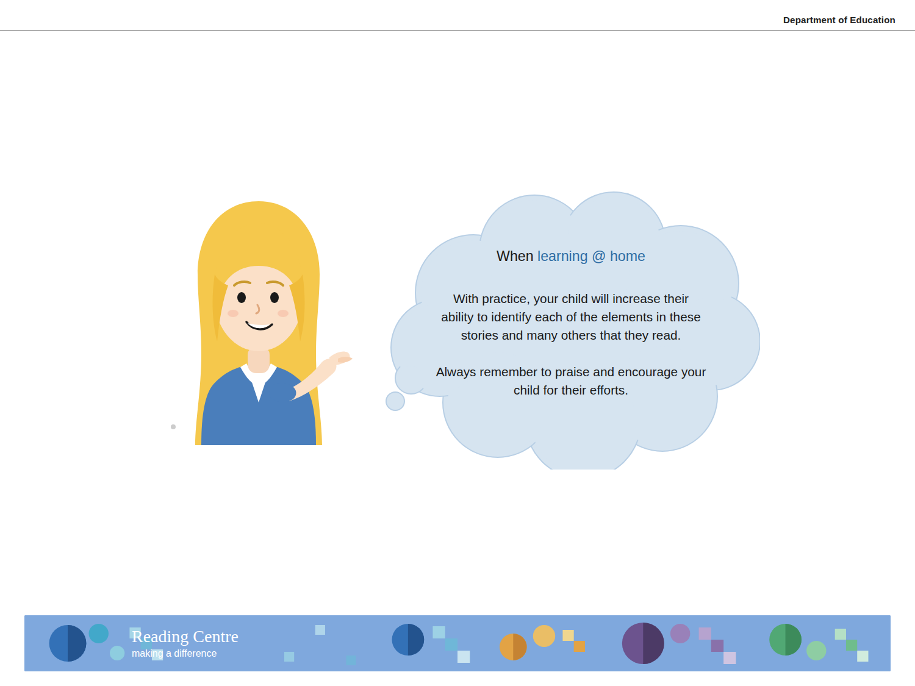Department of Education
When learning @ home
With practice, your child will increase their ability to identify each of the elements in these stories and many others that they read.
Always remember to praise and encourage your child for their efforts.
Reading Centre making a difference